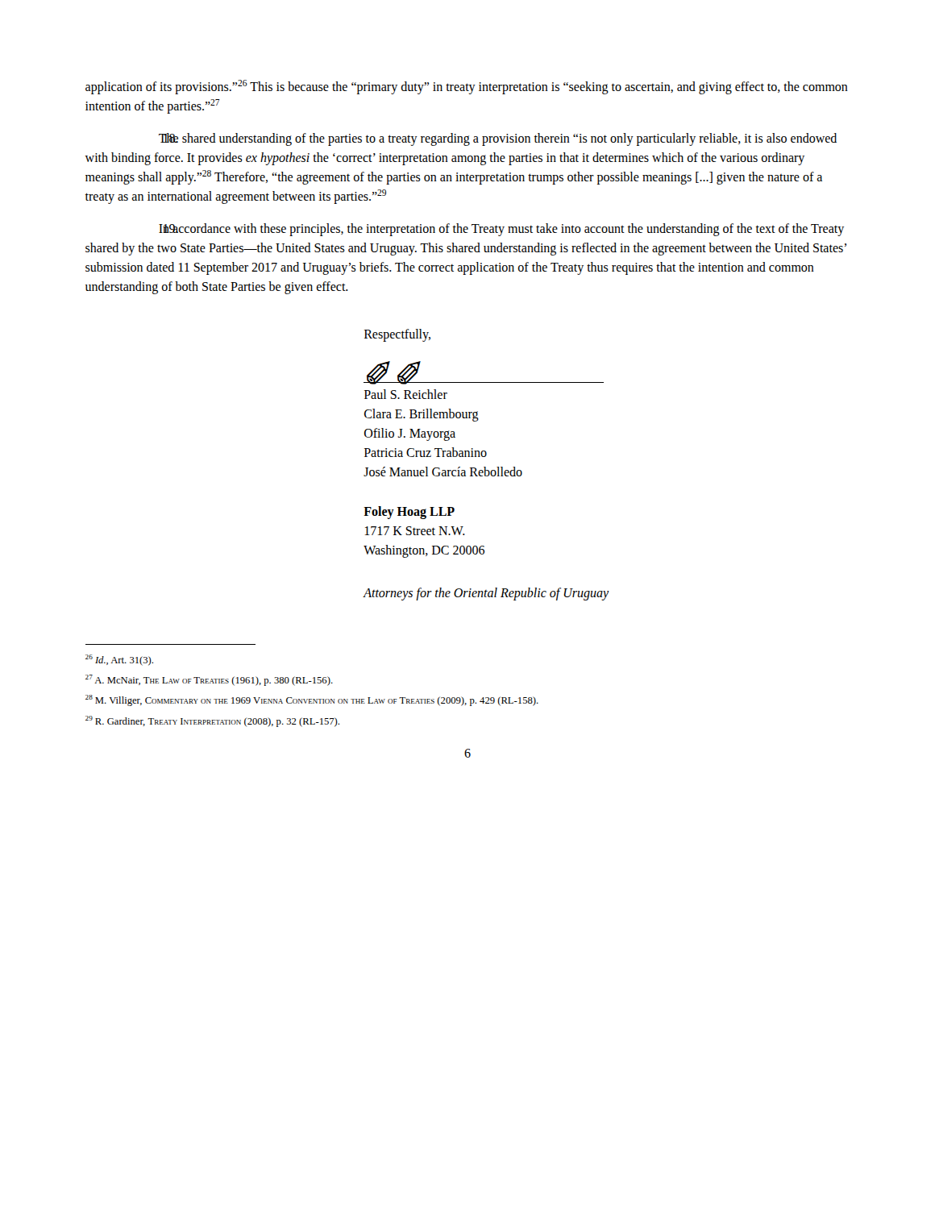application of its provisions.”26 This is because the “primary duty” in treaty interpretation is “seeking to ascertain, and giving effect to, the common intention of the parties.”27
18. The shared understanding of the parties to a treaty regarding a provision therein “is not only particularly reliable, it is also endowed with binding force. It provides ex hypothesi the ‘correct’ interpretation among the parties in that it determines which of the various ordinary meanings shall apply.”28 Therefore, “the agreement of the parties on an interpretation trumps other possible meanings [...] given the nature of a treaty as an international agreement between its parties.”29
19. In accordance with these principles, the interpretation of the Treaty must take into account the understanding of the text of the Treaty shared by the two State Parties—the United States and Uruguay. This shared understanding is reflected in the agreement between the United States’ submission dated 11 September 2017 and Uruguay’s briefs. The correct application of the Treaty thus requires that the intention and common understanding of both State Parties be given effect.
Respectfully,
✐✐
Paul S. Reichler
Clara E. Brillembourg
Ofilio J. Mayorga
Patricia Cruz Trabanino
José Manuel García Rebolledo
Foley Hoag LLP
1717 K Street N.W.
Washington, DC 20006
Attorneys for the Oriental Republic of Uruguay
26 Id., Art. 31(3).
27 A. McNair, The Law of Treaties (1961), p. 380 (RL-156).
28 M. Villiger, Commentary on the 1969 Vienna Convention on the Law of Treaties (2009), p. 429 (RL-158).
29 R. Gardiner, Treaty Interpretation (2008), p. 32 (RL-157).
6